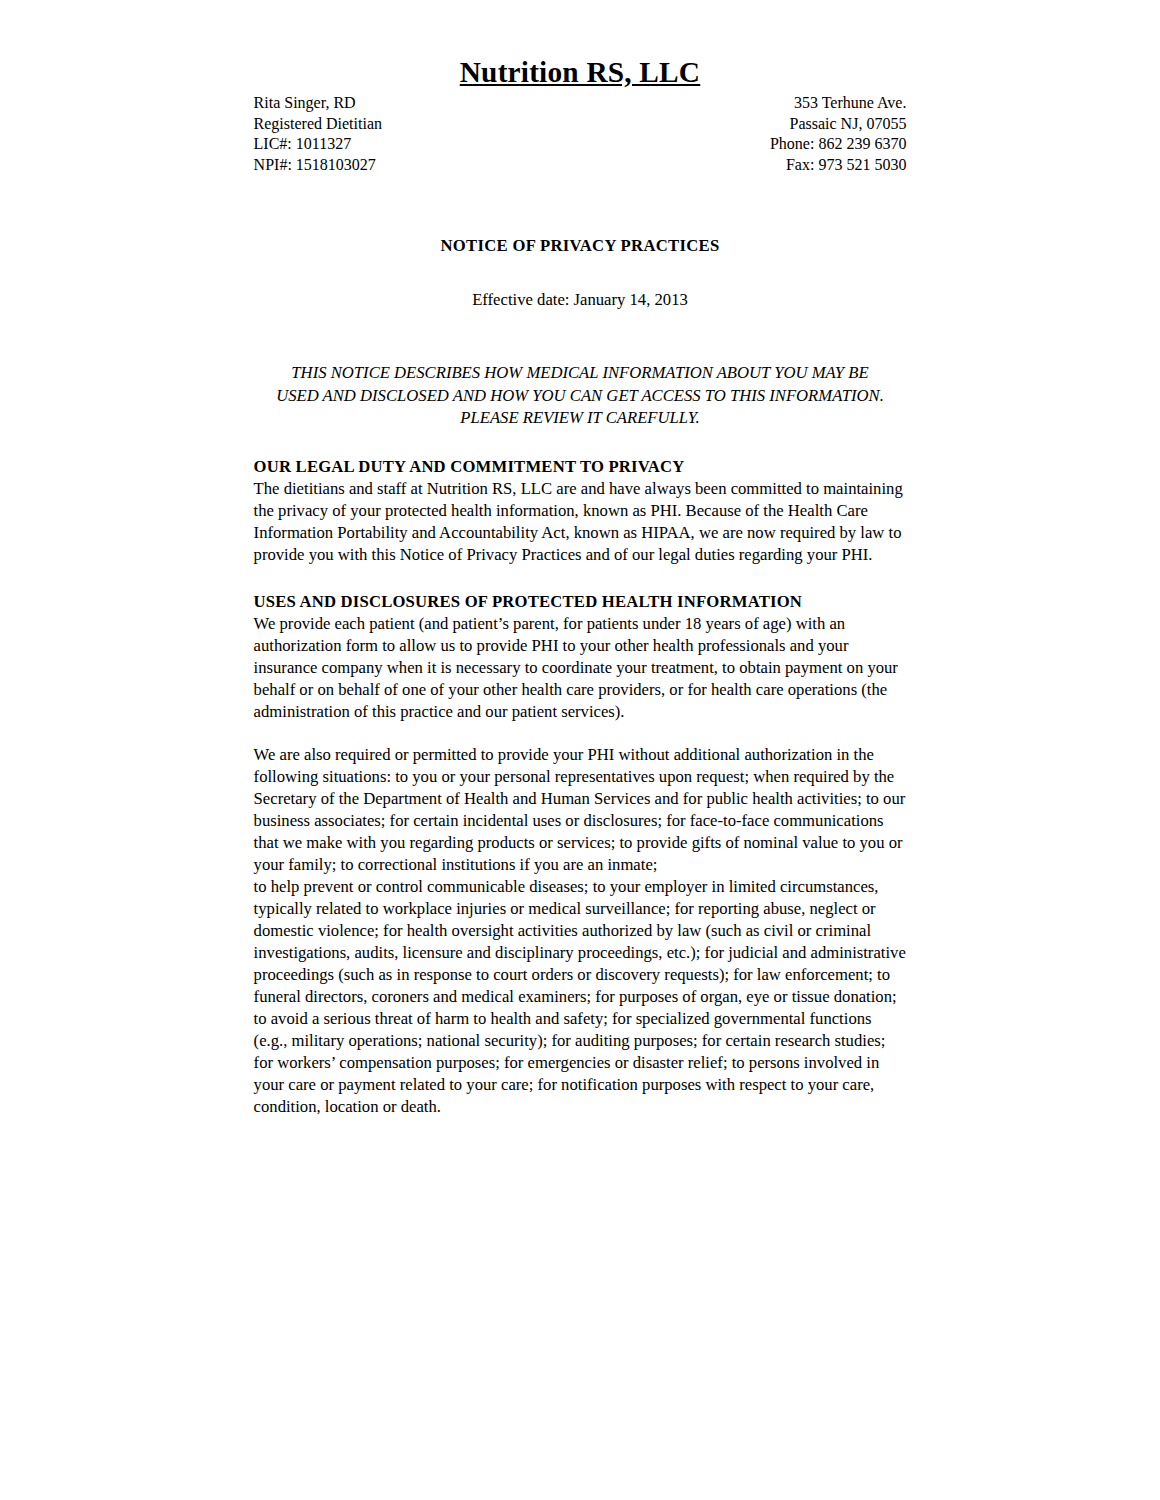Nutrition RS, LLC
| Rita Singer, RD | 353 Terhune Ave. |
| Registered Dietitian | Passaic NJ, 07055 |
| LIC#: 1011327 | Phone: 862 239 6370 |
| NPI#: 1518103027 | Fax: 973 521 5030 |
NOTICE OF PRIVACY PRACTICES
Effective date: January 14, 2013
THIS NOTICE DESCRIBES HOW MEDICAL INFORMATION ABOUT YOU MAY BE USED AND DISCLOSED AND HOW YOU CAN GET ACCESS TO THIS INFORMATION. PLEASE REVIEW IT CAREFULLY.
OUR LEGAL DUTY AND COMMITMENT TO PRIVACY
The dietitians and staff at Nutrition RS, LLC are and have always been committed to maintaining the privacy of your protected health information, known as PHI. Because of the Health Care Information Portability and Accountability Act, known as HIPAA, we are now required by law to provide you with this Notice of Privacy Practices and of our legal duties regarding your PHI.
USES AND DISCLOSURES OF PROTECTED HEALTH INFORMATION
We provide each patient (and patient’s parent, for patients under 18 years of age) with an authorization form to allow us to provide PHI to your other health professionals and your insurance company when it is necessary to coordinate your treatment, to obtain payment on your behalf or on behalf of one of your other health care providers, or for health care operations (the administration of this practice and our patient services).
We are also required or permitted to provide your PHI without additional authorization in the following situations: to you or your personal representatives upon request; when required by the Secretary of the Department of Health and Human Services and for public health activities; to our business associates; for certain incidental uses or disclosures; for face-to-face communications that we make with you regarding products or services; to provide gifts of nominal value to you or your family; to correctional institutions if you are an inmate;
to help prevent or control communicable diseases; to your employer in limited circumstances, typically related to workplace injuries or medical surveillance; for reporting abuse, neglect or domestic violence; for health oversight activities authorized by law (such as civil or criminal investigations, audits, licensure and disciplinary proceedings, etc.); for judicial and administrative proceedings (such as in response to court orders or discovery requests); for law enforcement; to funeral directors, coroners and medical examiners; for purposes of organ, eye or tissue donation; to avoid a serious threat of harm to health and safety; for specialized governmental functions (e.g., military operations; national security); for auditing purposes; for certain research studies; for workers’ compensation purposes; for emergencies or disaster relief; to persons involved in your care or payment related to your care; for notification purposes with respect to your care, condition, location or death.